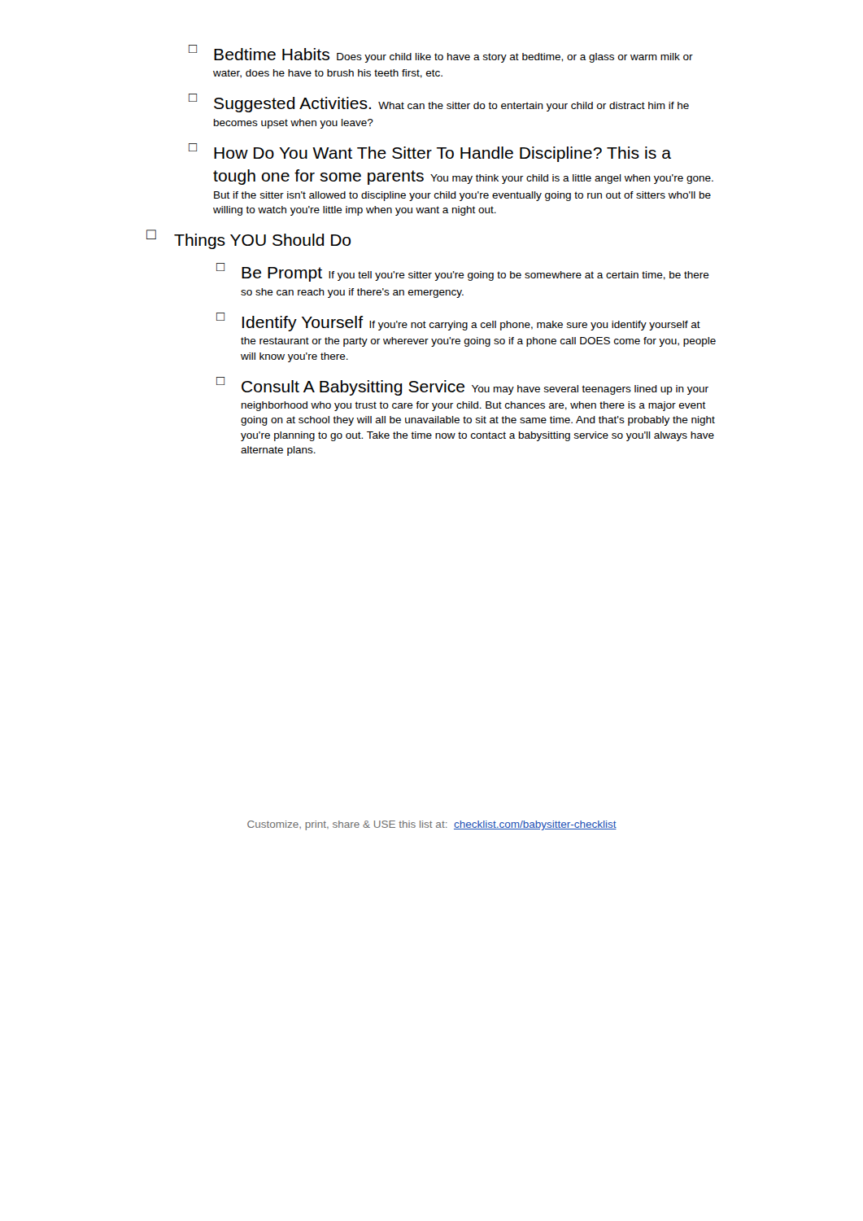Bedtime Habits Does your child like to have a story at bedtime, or a glass or warm milk or water, does he have to brush his teeth first, etc.
Suggested Activities. What can the sitter do to entertain your child or distract him if he becomes upset when you leave?
How Do You Want The Sitter To Handle Discipline? This is a tough one for some parents You may think your child is a little angel when you're gone. But if the sitter isn't allowed to discipline your child you're eventually going to run out of sitters who'll be willing to watch you're little imp when you want a night out.
Things YOU Should Do
Be Prompt If you tell you're sitter you're going to be somewhere at a certain time, be there so she can reach you if there's an emergency.
Identify Yourself If you're not carrying a cell phone, make sure you identify yourself at the restaurant or the party or wherever you're going so if a phone call DOES come for you, people will know you're there.
Consult A Babysitting Service You may have several teenagers lined up in your neighborhood who you trust to care for your child. But chances are, when there is a major event going on at school they will all be unavailable to sit at the same time. And that's probably the night you're planning to go out. Take the time now to contact a babysitting service so you'll always have alternate plans.
Customize, print, share & USE this list at: checklist.com/babysitter-checklist